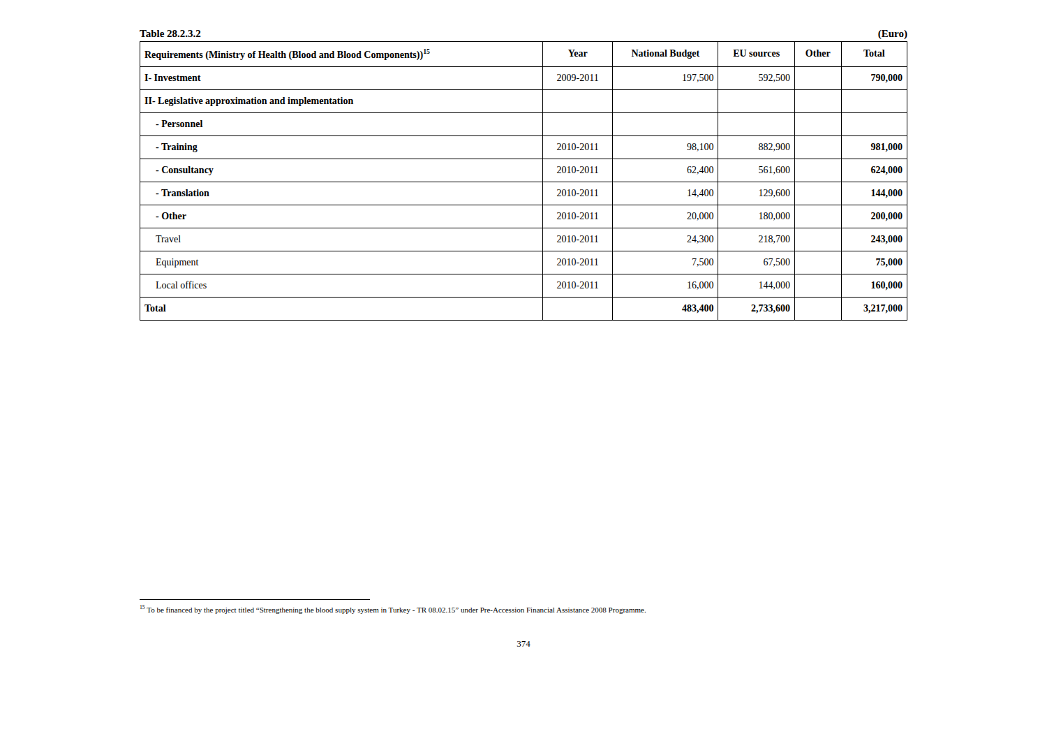Table 28.2.3.2 (Euro)
| Requirements (Ministry of Health (Blood and Blood Components)) 15 | Year | National Budget | EU sources | Other | Total |
| --- | --- | --- | --- | --- | --- |
| I- Investment | 2009-2011 | 197,500 | 592,500 | | 790,000 |
| II- Legislative approximation and implementation | | | | | |
| - Personnel | | | | | |
| - Training | 2010-2011 | 98,100 | 882,900 | | 981,000 |
| - Consultancy | 2010-2011 | 62,400 | 561,600 | | 624,000 |
| - Translation | 2010-2011 | 14,400 | 129,600 | | 144,000 |
| - Other | 2010-2011 | 20,000 | 180,000 | | 200,000 |
| Travel | 2010-2011 | 24,300 | 218,700 | | 243,000 |
| Equipment | 2010-2011 | 7,500 | 67,500 | | 75,000 |
| Local offices | 2010-2011 | 16,000 | 144,000 | | 160,000 |
| Total | | 483,400 | 2,733,600 | | 3,217,000 |
15 To be financed by the project titled “Strengthening the blood supply system in Turkey - TR 08.02.15” under Pre-Accession Financial Assistance 2008 Programme.
374